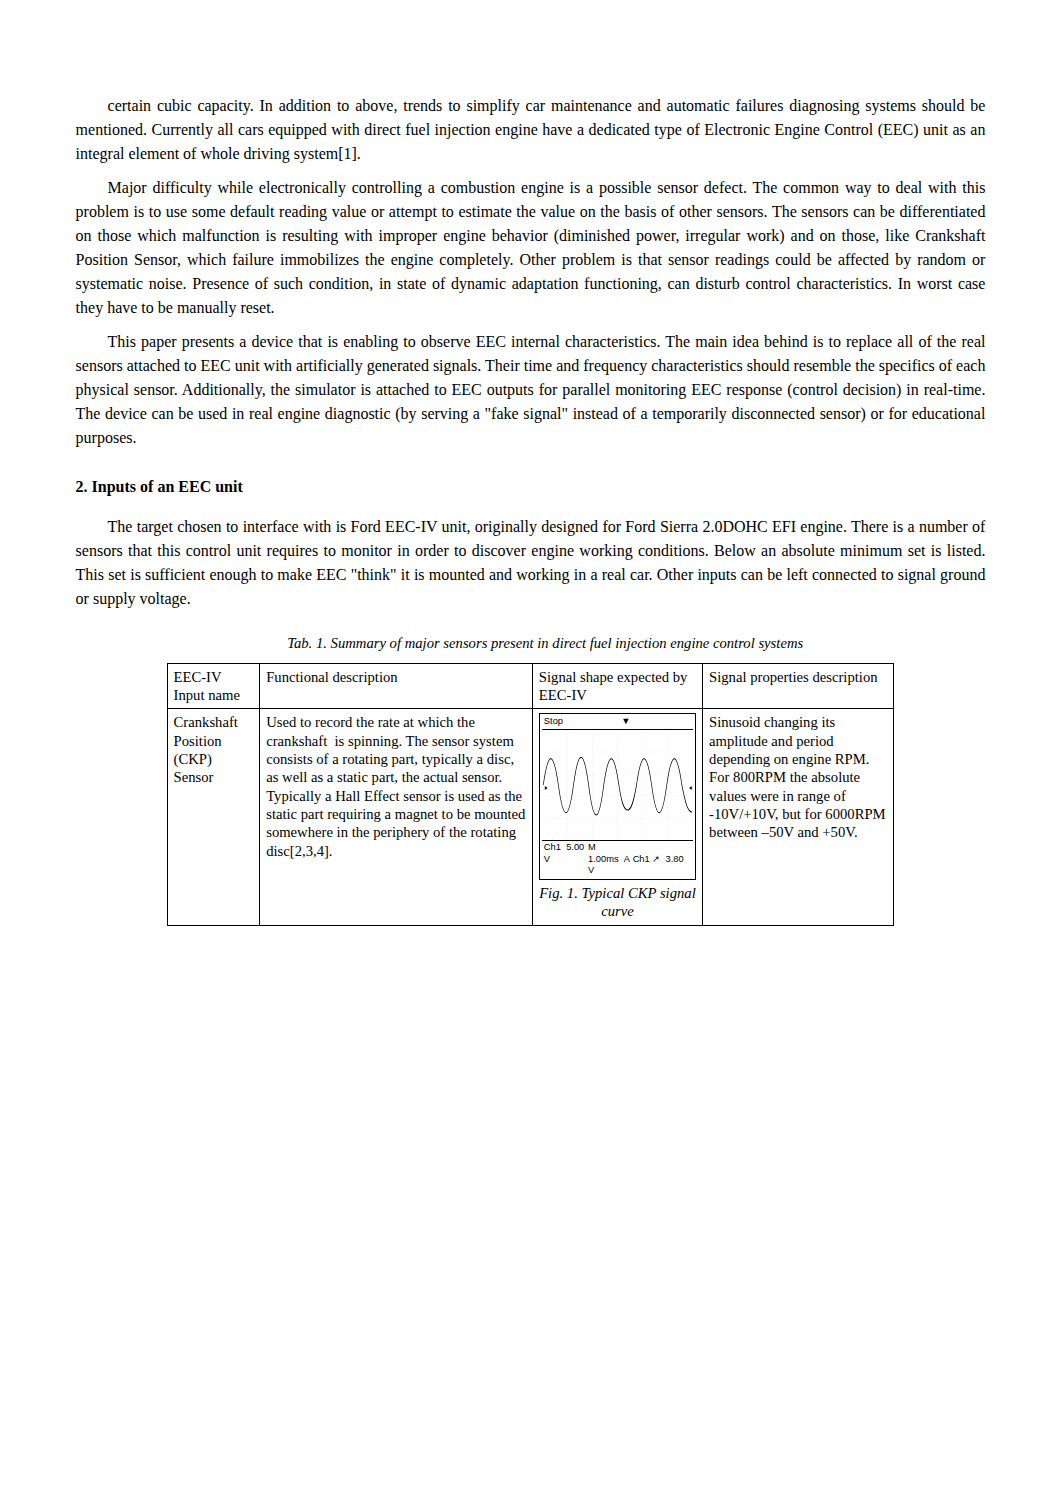certain cubic capacity. In addition to above, trends to simplify car maintenance and automatic failures diagnosing systems should be mentioned. Currently all cars equipped with direct fuel injection engine have a dedicated type of Electronic Engine Control (EEC) unit as an integral element of whole driving system[1].
Major difficulty while electronically controlling a combustion engine is a possible sensor defect. The common way to deal with this problem is to use some default reading value or attempt to estimate the value on the basis of other sensors. The sensors can be differentiated on those which malfunction is resulting with improper engine behavior (diminished power, irregular work) and on those, like Crankshaft Position Sensor, which failure immobilizes the engine completely. Other problem is that sensor readings could be affected by random or systematic noise. Presence of such condition, in state of dynamic adaptation functioning, can disturb control characteristics. In worst case they have to be manually reset.
This paper presents a device that is enabling to observe EEC internal characteristics. The main idea behind is to replace all of the real sensors attached to EEC unit with artificially generated signals. Their time and frequency characteristics should resemble the specifics of each physical sensor. Additionally, the simulator is attached to EEC outputs for parallel monitoring EEC response (control decision) in real-time. The device can be used in real engine diagnostic (by serving a "fake signal" instead of a temporarily disconnected sensor) or for educational purposes.
2. Inputs of an EEC unit
The target chosen to interface with is Ford EEC-IV unit, originally designed for Ford Sierra 2.0DOHC EFI engine. There is a number of sensors that this control unit requires to monitor in order to discover engine working conditions. Below an absolute minimum set is listed. This set is sufficient enough to make EEC "think" it is mounted and working in a real car. Other inputs can be left connected to signal ground or supply voltage.
Tab. 1. Summary of major sensors present in direct fuel injection engine control systems
| EEC-IV Input name | Functional description | Signal shape expected by EEC-IV | Signal properties description |
| --- | --- | --- | --- |
| Crankshaft Position (CKP) Sensor | Used to record the rate at which the crankshaft is spinning. The sensor system consists of a rotating part, typically a disc, as well as a static part, the actual sensor. Typically a Hall Effect sensor is used as the static part requiring a magnet to be mounted somewhere in the periphery of the rotating disc[2,3,4]. | Stop ▼ ► ◄ Ch1 5.00 V M 1.00ms A Ch1 ↗ 3.80 V Fig. 1. Typical CKP signal curve | Sinusoid changing its amplitude and period depending on engine RPM. For 800RPM the absolute values were in range of -10V/+10V, but for 6000RPM between –50V and +50V. |